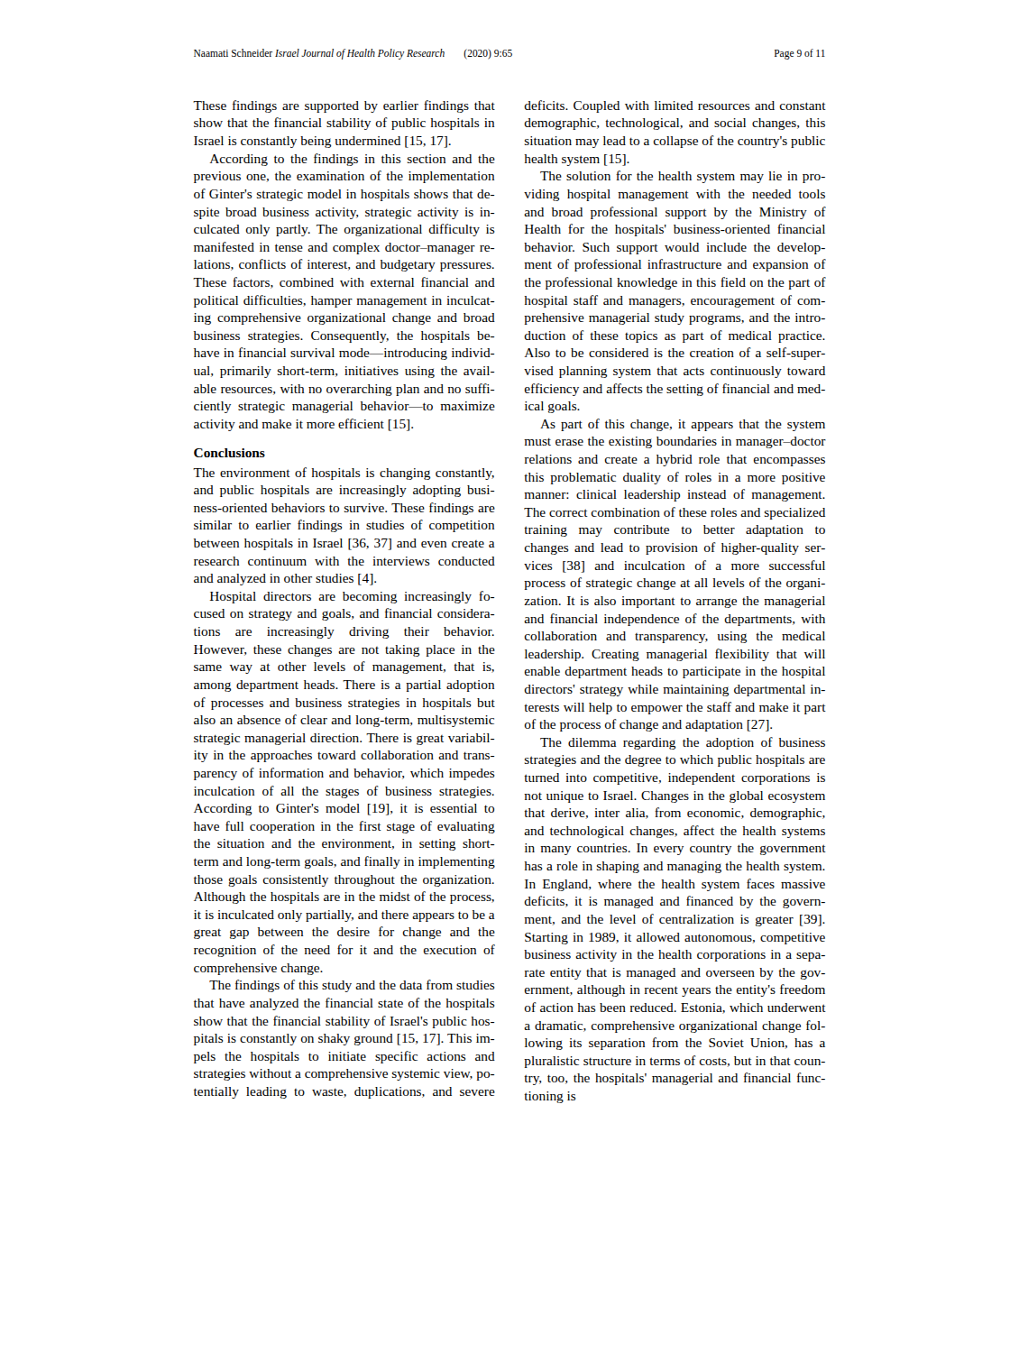Naamati Schneider Israel Journal of Health Policy Research (2020) 9:65
Page 9 of 11
These findings are supported by earlier findings that show that the financial stability of public hospitals in Israel is constantly being undermined [15, 17].
According to the findings in this section and the previous one, the examination of the implementation of Ginter's strategic model in hospitals shows that despite broad business activity, strategic activity is inculcated only partly. The organizational difficulty is manifested in tense and complex doctor–manager relations, conflicts of interest, and budgetary pressures. These factors, combined with external financial and political difficulties, hamper management in inculcating comprehensive organizational change and broad business strategies. Consequently, the hospitals behave in financial survival mode—introducing individual, primarily short-term, initiatives using the available resources, with no overarching plan and no sufficiently strategic managerial behavior—to maximize activity and make it more efficient [15].
Conclusions
The environment of hospitals is changing constantly, and public hospitals are increasingly adopting business-oriented behaviors to survive. These findings are similar to earlier findings in studies of competition between hospitals in Israel [36, 37] and even create a research continuum with the interviews conducted and analyzed in other studies [4].
Hospital directors are becoming increasingly focused on strategy and goals, and financial considerations are increasingly driving their behavior. However, these changes are not taking place in the same way at other levels of management, that is, among department heads. There is a partial adoption of processes and business strategies in hospitals but also an absence of clear and long-term, multisystemic strategic managerial direction. There is great variability in the approaches toward collaboration and transparency of information and behavior, which impedes inculcation of all the stages of business strategies. According to Ginter's model [19], it is essential to have full cooperation in the first stage of evaluating the situation and the environment, in setting short-term and long-term goals, and finally in implementing those goals consistently throughout the organization. Although the hospitals are in the midst of the process, it is inculcated only partially, and there appears to be a great gap between the desire for change and the recognition of the need for it and the execution of comprehensive change.
The findings of this study and the data from studies that have analyzed the financial state of the hospitals show that the financial stability of Israel's public hospitals is constantly on shaky ground [15, 17]. This impels the hospitals to initiate specific actions and strategies without a comprehensive systemic view, potentially leading to waste, duplications, and severe deficits. Coupled with limited resources and constant demographic, technological, and social changes, this situation may lead to a collapse of the country's public health system [15].
The solution for the health system may lie in providing hospital management with the needed tools and broad professional support by the Ministry of Health for the hospitals' business-oriented financial behavior. Such support would include the development of professional infrastructure and expansion of the professional knowledge in this field on the part of hospital staff and managers, encouragement of comprehensive managerial study programs, and the introduction of these topics as part of medical practice. Also to be considered is the creation of a self-supervised planning system that acts continuously toward efficiency and affects the setting of financial and medical goals.
As part of this change, it appears that the system must erase the existing boundaries in manager–doctor relations and create a hybrid role that encompasses this problematic duality of roles in a more positive manner: clinical leadership instead of management. The correct combination of these roles and specialized training may contribute to better adaptation to changes and lead to provision of higher-quality services [38] and inculcation of a more successful process of strategic change at all levels of the organization. It is also important to arrange the managerial and financial independence of the departments, with collaboration and transparency, using the medical leadership. Creating managerial flexibility that will enable department heads to participate in the hospital directors' strategy while maintaining departmental interests will help to empower the staff and make it part of the process of change and adaptation [27].
The dilemma regarding the adoption of business strategies and the degree to which public hospitals are turned into competitive, independent corporations is not unique to Israel. Changes in the global ecosystem that derive, inter alia, from economic, demographic, and technological changes, affect the health systems in many countries. In every country the government has a role in shaping and managing the health system. In England, where the health system faces massive deficits, it is managed and financed by the government, and the level of centralization is greater [39]. Starting in 1989, it allowed autonomous, competitive business activity in the health corporations in a separate entity that is managed and overseen by the government, although in recent years the entity's freedom of action has been reduced. Estonia, which underwent a dramatic, comprehensive organizational change following its separation from the Soviet Union, has a pluralistic structure in terms of costs, but in that country, too, the hospitals' managerial and financial functioning is